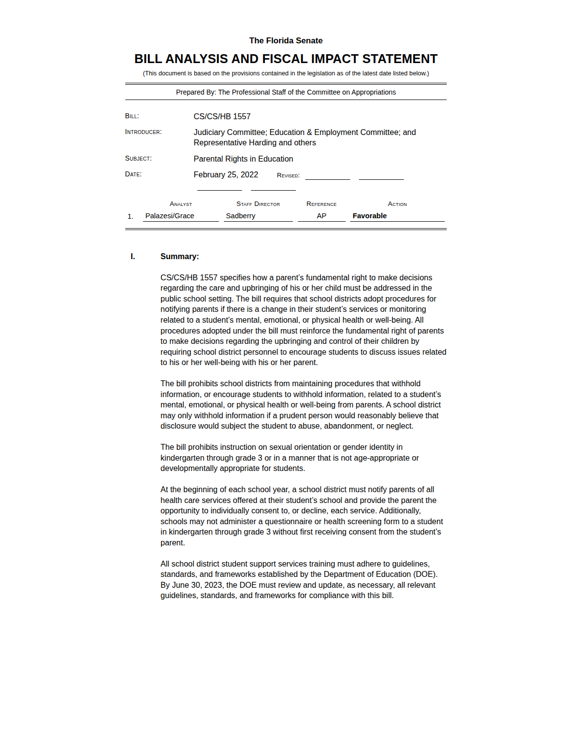The Florida Senate
BILL ANALYSIS AND FISCAL IMPACT STATEMENT
(This document is based on the provisions contained in the legislation as of the latest date listed below.)
Prepared By: The Professional Staff of the Committee on Appropriations
| Bill: | CS/CS/HB 1557 |
| Introducer: | Judiciary Committee; Education & Employment Committee; and Representative Harding and others |
| Subject: | Parental Rights in Education |
| Date: | February 25, 2022 Revised: |
| | Analyst | Staff Director | Reference | Action |
| --- | --- | --- | --- | --- |
| 1. | Palazesi/Grace | Sadberry | AP | Favorable |
I. Summary:
CS/CS/HB 1557 specifies how a parent’s fundamental right to make decisions regarding the care and upbringing of his or her child must be addressed in the public school setting. The bill requires that school districts adopt procedures for notifying parents if there is a change in their student’s services or monitoring related to a student’s mental, emotional, or physical health or well-being. All procedures adopted under the bill must reinforce the fundamental right of parents to make decisions regarding the upbringing and control of their children by requiring school district personnel to encourage students to discuss issues related to his or her well-being with his or her parent.
The bill prohibits school districts from maintaining procedures that withhold information, or encourage students to withhold information, related to a student’s mental, emotional, or physical health or well-being from parents. A school district may only withhold information if a prudent person would reasonably believe that disclosure would subject the student to abuse, abandonment, or neglect.
The bill prohibits instruction on sexual orientation or gender identity in kindergarten through grade 3 or in a manner that is not age-appropriate or developmentally appropriate for students.
At the beginning of each school year, a school district must notify parents of all health care services offered at their student’s school and provide the parent the opportunity to individually consent to, or decline, each service. Additionally, schools may not administer a questionnaire or health screening form to a student in kindergarten through grade 3 without first receiving consent from the student’s parent.
All school district student support services training must adhere to guidelines, standards, and frameworks established by the Department of Education (DOE). By June 30, 2023, the DOE must review and update, as necessary, all relevant guidelines, standards, and frameworks for compliance with this bill.